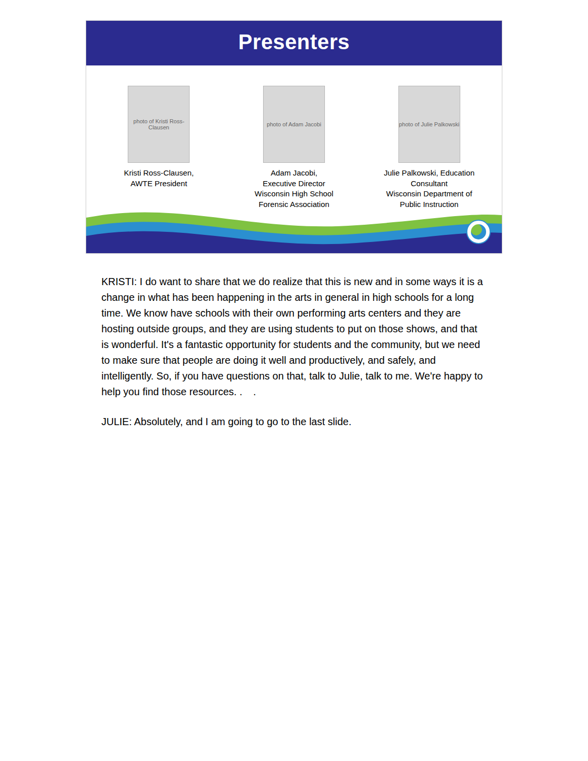Presenters
photo of Kristi Ross-Clausen
Kristi Ross-Clausen,
AWTE President
photo of Adam Jacobi
Adam Jacobi,
Executive Director
Wisconsin High School
Forensic Association
photo of Julie Palkowski
Julie Palkowski, Education Consultant
Wisconsin Department of
Public Instruction
KRISTI: I do want to share that we do realize that this is new and in some ways it is a change in what has been happening in the arts in general in high schools for a long time. We know have schools with their own performing arts centers and they are hosting outside groups, and they are using students to put on those shows, and that is wonderful. It's a fantastic opportunity for students and the community, but we need to make sure that people are doing it well and productively, and safely, and intelligently. So, if you have questions on that, talk to Julie, talk to me. We're happy to help you find those resources. . .
JULIE: Absolutely, and I am going to go to the last slide.